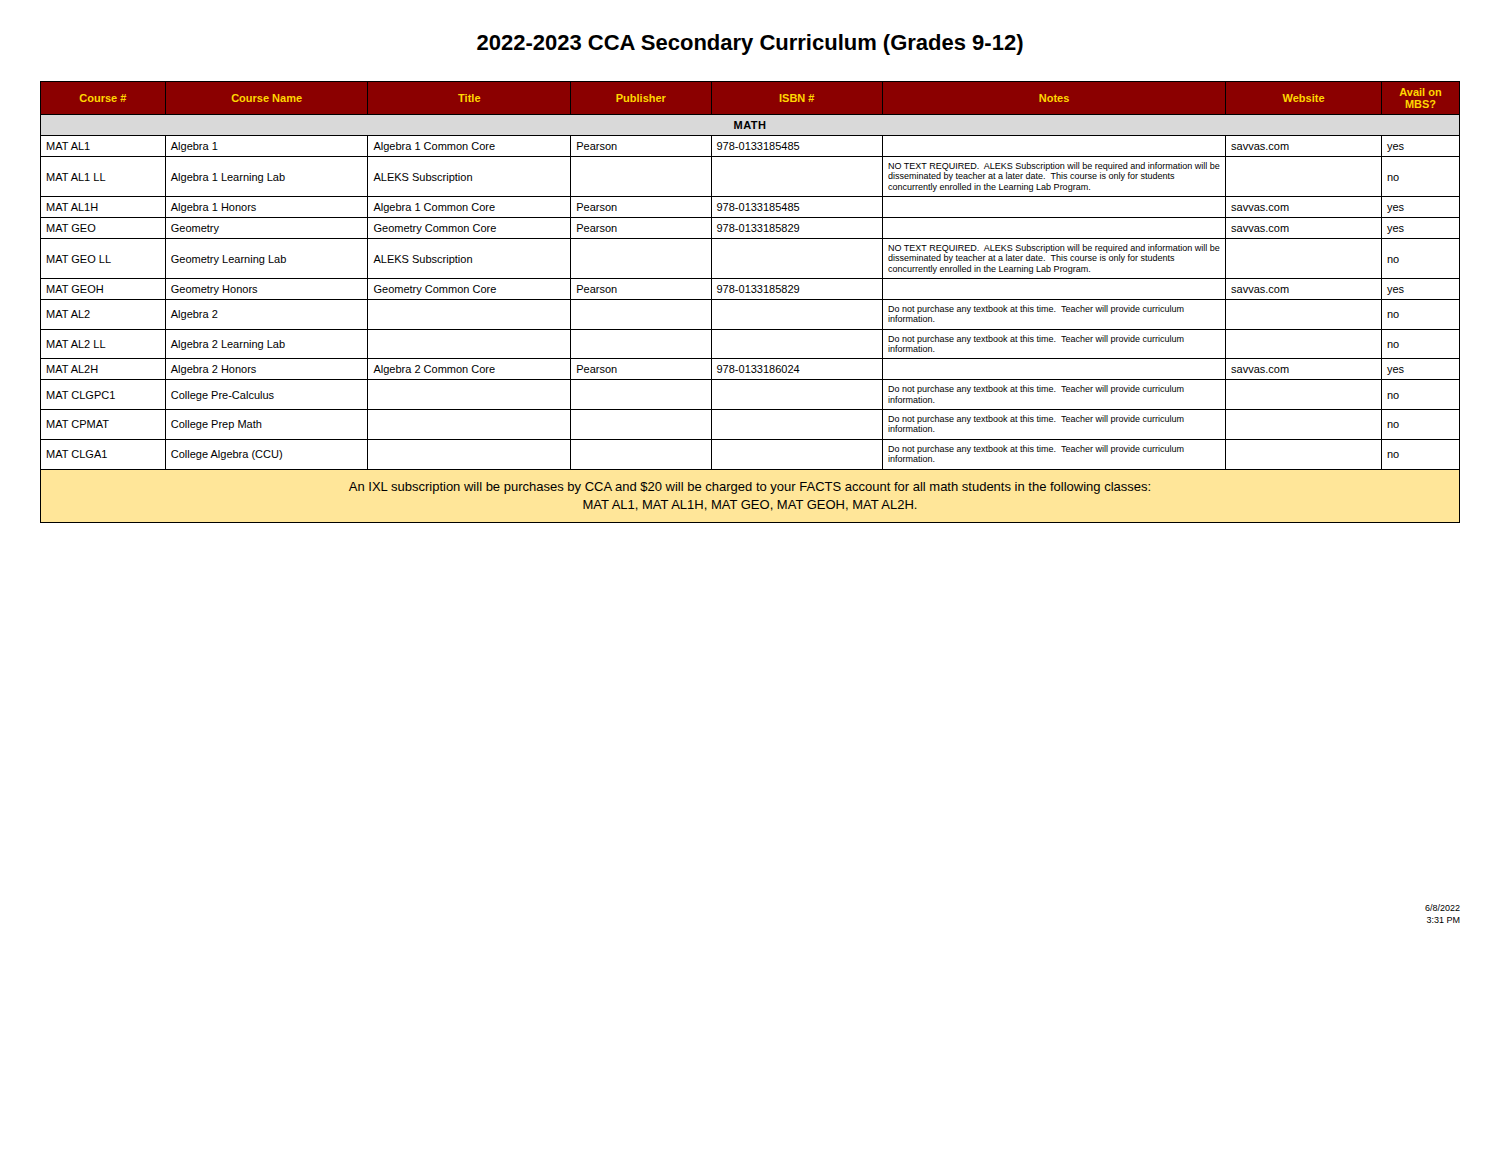2022-2023 CCA Secondary Curriculum (Grades 9-12)
| Course # | Course Name | Title | Publisher | ISBN # | Notes | Website | Avail on MBS? |
| --- | --- | --- | --- | --- | --- | --- | --- |
| MATH |
| MAT AL1 | Algebra 1 | Algebra 1 Common Core | Pearson | 978-0133185485 | | savvas.com | yes |
| MAT AL1 LL | Algebra 1 Learning Lab | ALEKS Subscription | | | NO TEXT REQUIRED. ALEKS Subscription will be required and information will be disseminated by teacher at a later date. This course is only for students concurrently enrolled in the Learning Lab Program. | | no |
| MAT AL1H | Algebra 1 Honors | Algebra 1 Common Core | Pearson | 978-0133185485 | | savvas.com | yes |
| MAT GEO | Geometry | Geometry Common Core | Pearson | 978-0133185829 | | savvas.com | yes |
| MAT GEO LL | Geometry Learning Lab | ALEKS Subscription | | | NO TEXT REQUIRED. ALEKS Subscription will be required and information will be disseminated by teacher at a later date. This course is only for students concurrently enrolled in the Learning Lab Program. | | no |
| MAT GEOH | Geometry Honors | Geometry Common Core | Pearson | 978-0133185829 | | savvas.com | yes |
| MAT AL2 | Algebra 2 | | | | Do not purchase any textbook at this time. Teacher will provide curriculum information. | | no |
| MAT AL2 LL | Algebra 2 Learning Lab | | | | Do not purchase any textbook at this time. Teacher will provide curriculum information. | | no |
| MAT AL2H | Algebra 2 Honors | Algebra 2 Common Core | Pearson | 978-0133186024 | | savvas.com | yes |
| MAT CLGPC1 | College Pre-Calculus | | | | Do not purchase any textbook at this time. Teacher will provide curriculum information. | | no |
| MAT CPMAT | College Prep Math | | | | Do not purchase any textbook at this time. Teacher will provide curriculum information. | | no |
| MAT CLGA1 | College Algebra (CCU) | | | | Do not purchase any textbook at this time. Teacher will provide curriculum information. | | no |
| An IXL subscription will be purchases by CCA and $20 will be charged to your FACTS account for all math students in the following classes: MAT AL1, MAT AL1H, MAT GEO, MAT GEOH, MAT AL2H. |
6/8/2022
3:31 PM